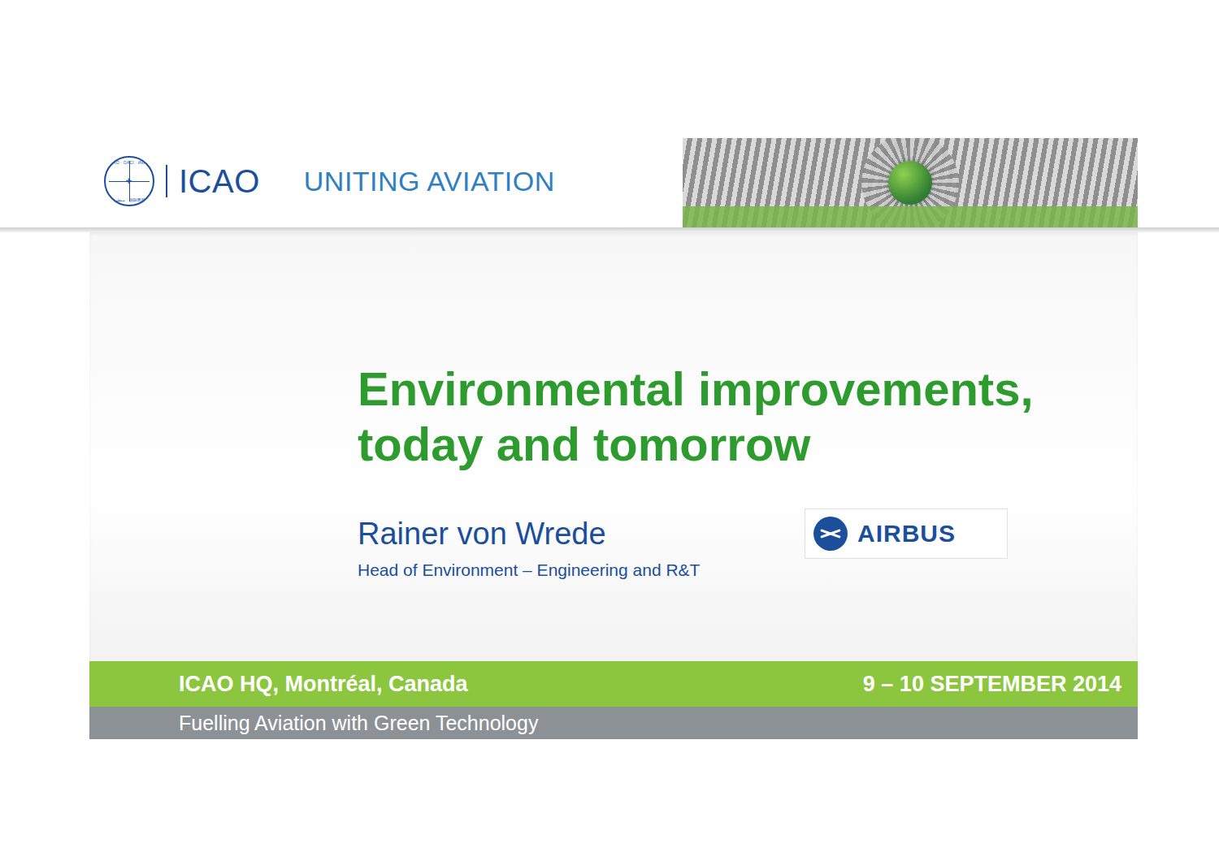ICAO · OACI · ИКАО
✈
منظمة · 国际民航
ICAO
UNITING AVIATION
Environmental improvements,
today and tomorrow
Rainer von Wrede
Head of Environment – Engineering and R&T
AIRBUS
ICAO HQ, Montréal, Canada
9 – 10 SEPTEMBER 2014
Fuelling Aviation with Green Technology